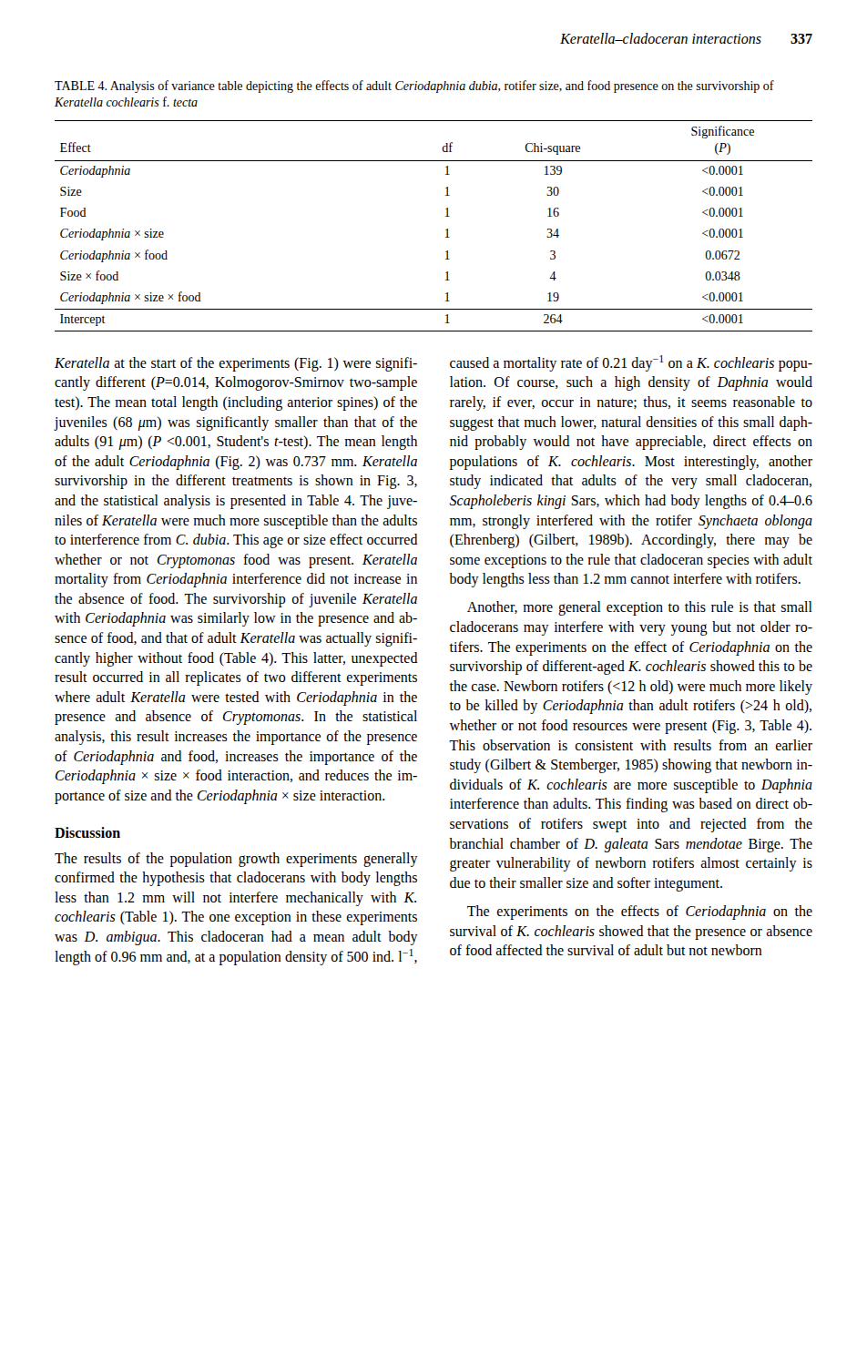Keratella–cladoceran interactions 337
TABLE 4. Analysis of variance table depicting the effects of adult Ceriodaphnia dubia , rotifer size, and food presence on the survivorship of Keratella cochlearis f. tecta
| Effect | df | Chi-square | Significance ( P ) |
| --- | --- | --- | --- |
| Ceriodaphnia | 1 | 139 | <0.0001 |
| Size | 1 | 30 | <0.0001 |
| Food | 1 | 16 | <0.0001 |
| Ceriodaphnia × size | 1 | 34 | <0.0001 |
| Ceriodaphnia × food | 1 | 3 | 0.0672 |
| Size × food | 1 | 4 | 0.0348 |
| Ceriodaphnia × size × food | 1 | 19 | <0.0001 |
| Intercept | 1 | 264 | <0.0001 |
Keratella at the start of the experiments (Fig. 1) were significantly different (P=0.014, Kolmogorov-Smirnov two-sample test). The mean total length (including anterior spines) of the juveniles (68 μm) was significantly smaller than that of the adults (91 μm) (P <0.001, Student's t-test). The mean length of the adult Ceriodaphnia (Fig. 2) was 0.737 mm. Keratella survivorship in the different treatments is shown in Fig. 3, and the statistical analysis is presented in Table 4. The juveniles of Keratella were much more susceptible than the adults to interference from C. dubia. This age or size effect occurred whether or not Cryptomonas food was present. Keratella mortality from Ceriodaphnia interference did not increase in the absence of food. The survivorship of juvenile Keratella with Ceriodaphnia was similarly low in the presence and absence of food, and that of adult Keratella was actually significantly higher without food (Table 4). This latter, unexpected result occurred in all replicates of two different experiments where adult Keratella were tested with Ceriodaphnia in the presence and absence of Cryptomonas. In the statistical analysis, this result increases the importance of the presence of Ceriodaphnia and food, increases the importance of the Ceriodaphnia × size × food interaction, and reduces the importance of size and the Ceriodaphnia × size interaction.
Discussion
The results of the population growth experiments generally confirmed the hypothesis that cladocerans with body lengths less than 1.2 mm will not interfere mechanically with K. cochlearis (Table 1). The one exception in these experiments was D. ambigua. This cladoceran had a mean adult body length of 0.96 mm and, at a population density of 500 ind. l−1, caused a mortality rate of 0.21 day−1 on a K. cochlearis population. Of course, such a high density of Daphnia would rarely, if ever, occur in nature; thus, it seems reasonable to suggest that much lower, natural densities of this small daphnid probably would not have appreciable, direct effects on populations of K. cochlearis. Most interestingly, another study indicated that adults of the very small cladoceran, Scapholeberis kingi Sars, which had body lengths of 0.4–0.6 mm, strongly interfered with the rotifer Synchaeta oblonga (Ehrenberg) (Gilbert, 1989b). Accordingly, there may be some exceptions to the rule that cladoceran species with adult body lengths less than 1.2 mm cannot interfere with rotifers.
Another, more general exception to this rule is that small cladocerans may interfere with very young but not older rotifers. The experiments on the effect of Ceriodaphnia on the survivorship of different-aged K. cochlearis showed this to be the case. Newborn rotifers (<12 h old) were much more likely to be killed by Ceriodaphnia than adult rotifers (>24 h old), whether or not food resources were present (Fig. 3, Table 4). This observation is consistent with results from an earlier study (Gilbert & Stemberger, 1985) showing that newborn individuals of K. cochlearis are more susceptible to Daphnia interference than adults. This finding was based on direct observations of rotifers swept into and rejected from the branchial chamber of D. galeata Sars mendotae Birge. The greater vulnerability of newborn rotifers almost certainly is due to their smaller size and softer integument.
The experiments on the effects of Ceriodaphnia on the survival of K. cochlearis showed that the presence or absence of food affected the survival of adult but not newborn